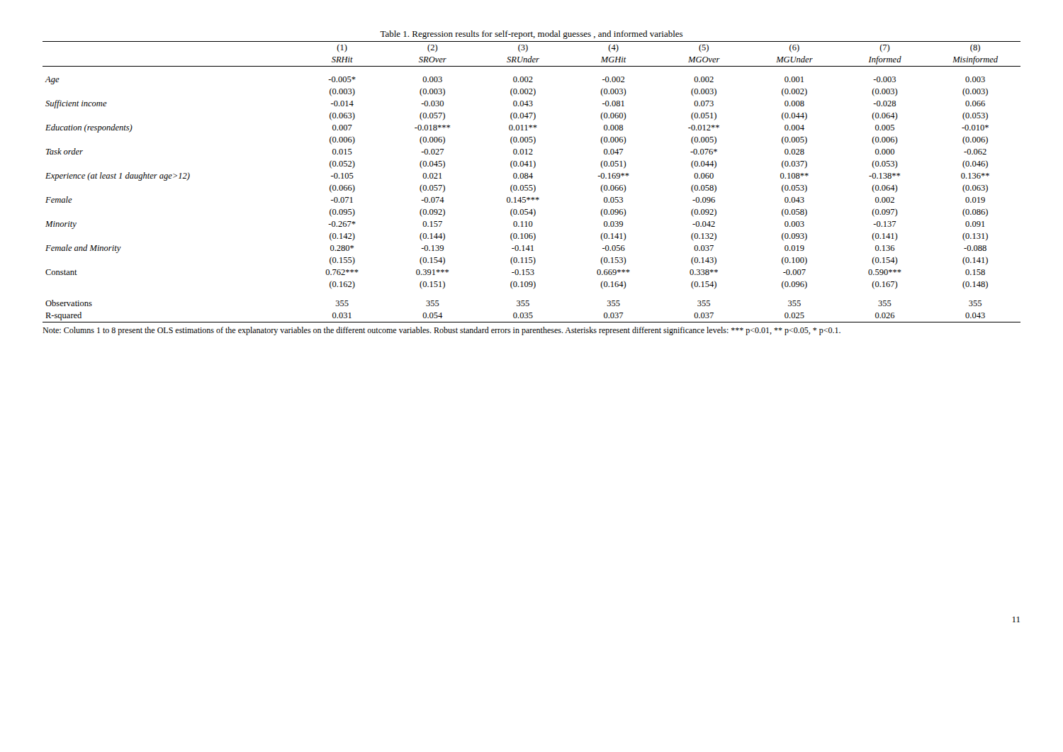Table 1. Regression results for self-report, modal guesses , and informed variables
| | (1) | (2) | (3) | (4) | (5) | (6) | (7) | (8) |
| | SRHit | SROver | SRUnder | MGHit | MGOver | MGUnder | Informed | Misinformed |
| Age | -0.005* | 0.003 | 0.002 | -0.002 | 0.002 | 0.001 | -0.003 | 0.003 |
| | (0.003) | (0.003) | (0.002) | (0.003) | (0.003) | (0.002) | (0.003) | (0.003) |
| Sufficient income | -0.014 | -0.030 | 0.043 | -0.081 | 0.073 | 0.008 | -0.028 | 0.066 |
| | (0.063) | (0.057) | (0.047) | (0.060) | (0.051) | (0.044) | (0.064) | (0.053) |
| Education (respondents) | 0.007 | -0.018*** | 0.011** | 0.008 | -0.012** | 0.004 | 0.005 | -0.010* |
| | (0.006) | (0.006) | (0.005) | (0.006) | (0.005) | (0.005) | (0.006) | (0.006) |
| Task order | 0.015 | -0.027 | 0.012 | 0.047 | -0.076* | 0.028 | 0.000 | -0.062 |
| | (0.052) | (0.045) | (0.041) | (0.051) | (0.044) | (0.037) | (0.053) | (0.046) |
| Experience (at least 1 daughter age>12) | -0.105 | 0.021 | 0.084 | -0.169** | 0.060 | 0.108** | -0.138** | 0.136** |
| | (0.066) | (0.057) | (0.055) | (0.066) | (0.058) | (0.053) | (0.064) | (0.063) |
| Female | -0.071 | -0.074 | 0.145*** | 0.053 | -0.096 | 0.043 | 0.002 | 0.019 |
| | (0.095) | (0.092) | (0.054) | (0.096) | (0.092) | (0.058) | (0.097) | (0.086) |
| Minority | -0.267* | 0.157 | 0.110 | 0.039 | -0.042 | 0.003 | -0.137 | 0.091 |
| | (0.142) | (0.144) | (0.106) | (0.141) | (0.132) | (0.093) | (0.141) | (0.131) |
| Female and Minority | 0.280* | -0.139 | -0.141 | -0.056 | 0.037 | 0.019 | 0.136 | -0.088 |
| | (0.155) | (0.154) | (0.115) | (0.153) | (0.143) | (0.100) | (0.154) | (0.141) |
| Constant | 0.762*** | 0.391*** | -0.153 | 0.669*** | 0.338** | -0.007 | 0.590*** | 0.158 |
| | (0.162) | (0.151) | (0.109) | (0.164) | (0.154) | (0.096) | (0.167) | (0.148) |
| Observations | 355 | 355 | 355 | 355 | 355 | 355 | 355 | 355 |
| R-squared | 0.031 | 0.054 | 0.035 | 0.037 | 0.037 | 0.025 | 0.026 | 0.043 |
Note: Columns 1 to 8 present the OLS estimations of the explanatory variables on the different outcome variables. Robust standard errors in parentheses. Asterisks represent different significance levels: *** p<0.01, ** p<0.05, * p<0.1.
11